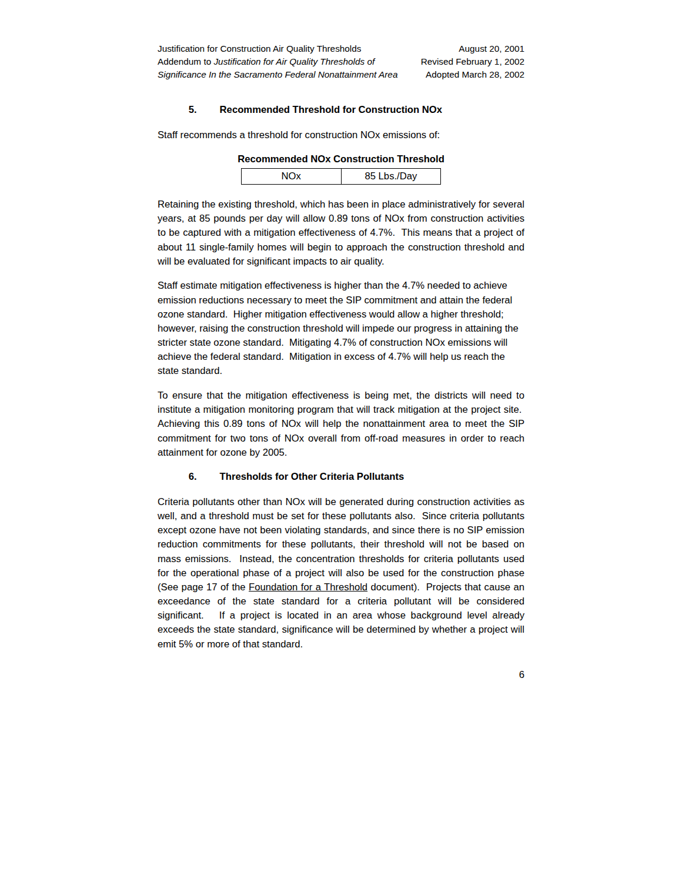| Justification for Construction Air Quality Thresholds | August 20, 2001 |
| Addendum to Justification for Air Quality Thresholds of | Revised February 1, 2002 |
| Significance In the Sacramento Federal Nonattainment Area | Adopted March 28, 2002 |
5. Recommended Threshold for Construction NOx
Staff recommends a threshold for construction NOx emissions of:
Recommended NOx Construction Threshold
| NOx | 85 Lbs./Day |
Retaining the existing threshold, which has been in place administratively for several years, at 85 pounds per day will allow 0.89 tons of NOx from construction activities to be captured with a mitigation effectiveness of 4.7%. This means that a project of about 11 single-family homes will begin to approach the construction threshold and will be evaluated for significant impacts to air quality.
Staff estimate mitigation effectiveness is higher than the 4.7% needed to achieve emission reductions necessary to meet the SIP commitment and attain the federal ozone standard. Higher mitigation effectiveness would allow a higher threshold; however, raising the construction threshold will impede our progress in attaining the stricter state ozone standard. Mitigating 4.7% of construction NOx emissions will achieve the federal standard. Mitigation in excess of 4.7% will help us reach the state standard.
To ensure that the mitigation effectiveness is being met, the districts will need to institute a mitigation monitoring program that will track mitigation at the project site. Achieving this 0.89 tons of NOx will help the nonattainment area to meet the SIP commitment for two tons of NOx overall from off-road measures in order to reach attainment for ozone by 2005.
6. Thresholds for Other Criteria Pollutants
Criteria pollutants other than NOx will be generated during construction activities as well, and a threshold must be set for these pollutants also. Since criteria pollutants except ozone have not been violating standards, and since there is no SIP emission reduction commitments for these pollutants, their threshold will not be based on mass emissions. Instead, the concentration thresholds for criteria pollutants used for the operational phase of a project will also be used for the construction phase (See page 17 of the Foundation for a Threshold document). Projects that cause an exceedance of the state standard for a criteria pollutant will be considered significant. If a project is located in an area whose background level already exceeds the state standard, significance will be determined by whether a project will emit 5% or more of that standard.
6